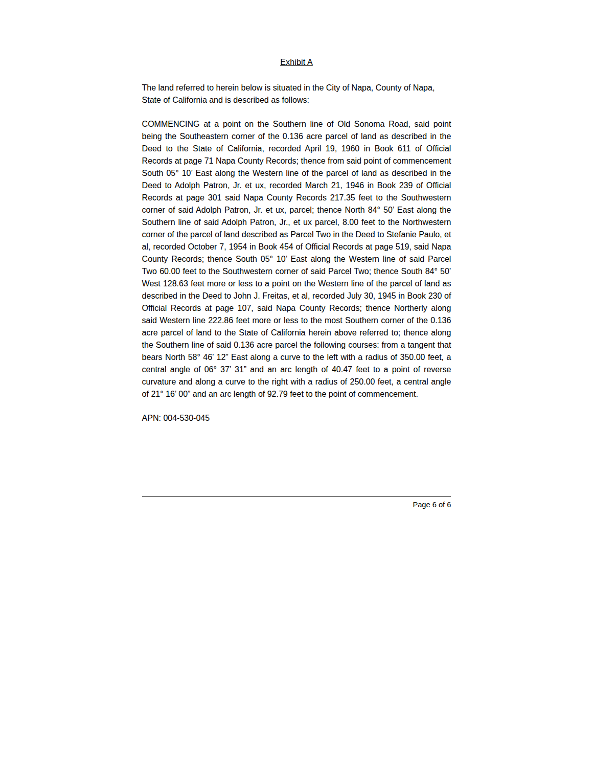Exhibit A
The land referred to herein below is situated in the City of Napa, County of Napa, State of California and is described as follows:
COMMENCING at a point on the Southern line of Old Sonoma Road, said point being the Southeastern corner of the 0.136 acre parcel of land as described in the Deed to the State of California, recorded April 19, 1960 in Book 611 of Official Records at page 71 Napa County Records; thence from said point of commencement South 05° 10’ East along the Western line of the parcel of land as described in the Deed to Adolph Patron, Jr. et ux, recorded March 21, 1946 in Book 239 of Official Records at page 301 said Napa County Records 217.35 feet to the Southwestern corner of said Adolph Patron, Jr. et ux, parcel; thence North 84° 50’ East along the Southern line of said Adolph Patron, Jr., et ux parcel, 8.00 feet to the Northwestern corner of the parcel of land described as Parcel Two in the Deed to Stefanie Paulo, et al, recorded October 7, 1954 in Book 454 of Official Records at page 519, said Napa County Records; thence South 05° 10’ East along the Western line of said Parcel Two 60.00 feet to the Southwestern corner of said Parcel Two; thence South 84° 50’ West 128.63 feet more or less to a point on the Western line of the parcel of land as described in the Deed to John J. Freitas, et al, recorded July 30, 1945 in Book 230 of Official Records at page 107, said Napa County Records; thence Northerly along said Western line 222.86 feet more or less to the most Southern corner of the 0.136 acre parcel of land to the State of California herein above referred to; thence along the Southern line of said 0.136 acre parcel the following courses: from a tangent that bears North 58° 46’ 12” East along a curve to the left with a radius of 350.00 feet, a central angle of 06° 37’ 31” and an arc length of 40.47 feet to a point of reverse curvature and along a curve to the right with a radius of 250.00 feet, a central angle of 21° 16’ 00” and an arc length of 92.79 feet to the point of commencement.
APN: 004-530-045
Page 6 of 6